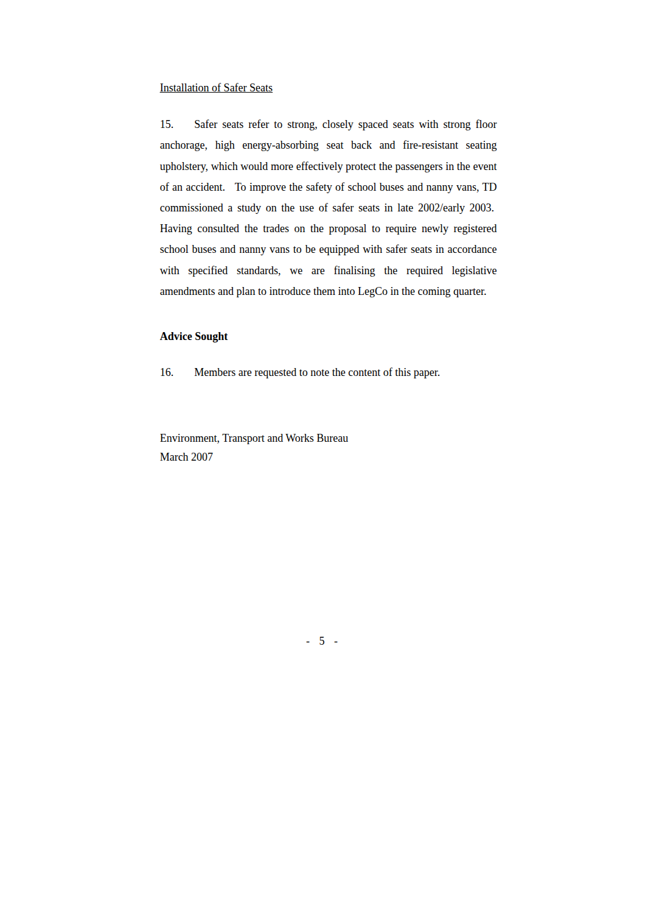Installation of Safer Seats
15. Safer seats refer to strong, closely spaced seats with strong floor anchorage, high energy-absorbing seat back and fire-resistant seating upholstery, which would more effectively protect the passengers in the event of an accident. To improve the safety of school buses and nanny vans, TD commissioned a study on the use of safer seats in late 2002/early 2003. Having consulted the trades on the proposal to require newly registered school buses and nanny vans to be equipped with safer seats in accordance with specified standards, we are finalising the required legislative amendments and plan to introduce them into LegCo in the coming quarter.
Advice Sought
16. Members are requested to note the content of this paper.
Environment, Transport and Works Bureau
March 2007
- 5 -